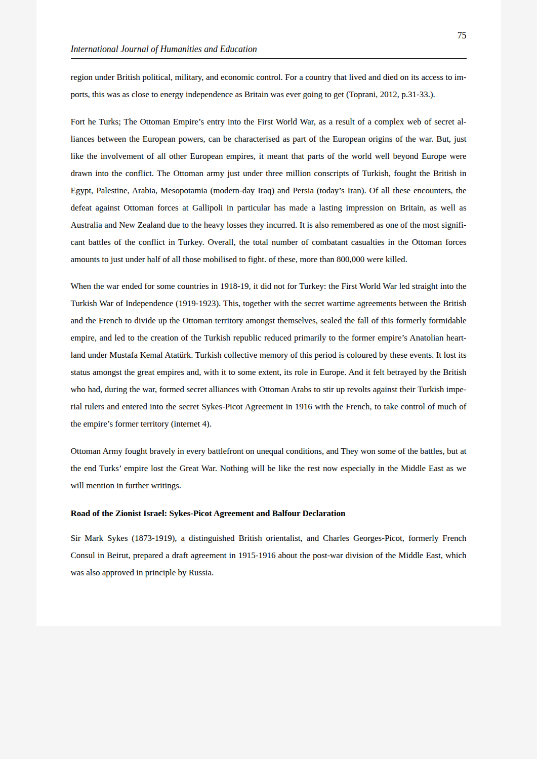75
International Journal of Humanities and Education
region under British political, military, and economic control. For a country that lived and died on its access to imports, this was as close to energy independence as Britain was ever going to get (Toprani, 2012, p.31-33.).
Fort he Turks; The Ottoman Empire’s entry into the First World War, as a result of a complex web of secret alliances between the European powers, can be characterised as part of the European origins of the war. But, just like the involvement of all other European empires, it meant that parts of the world well beyond Europe were drawn into the conflict. The Ottoman army just under three million conscripts of Turkish, fought the British in Egypt, Palestine, Arabia, Mesopotamia (modern-day Iraq) and Persia (today’s Iran). Of all these encounters, the defeat against Ottoman forces at Gallipoli in particular has made a lasting impression on Britain, as well as Australia and New Zealand due to the heavy losses they incurred. It is also remembered as one of the most significant battles of the conflict in Turkey. Overall, the total number of combatant casualties in the Ottoman forces amounts to just under half of all those mobilised to fight. of these, more than 800,000 were killed.
When the war ended for some countries in 1918-19, it did not for Turkey: the First World War led straight into the Turkish War of Independence (1919-1923). This, together with the secret wartime agreements between the British and the French to divide up the Ottoman territory amongst themselves, sealed the fall of this formerly formidable empire, and led to the creation of the Turkish republic reduced primarily to the former empire’s Anatolian heartland under Mustafa Kemal Atatürk. Turkish collective memory of this period is coloured by these events. It lost its status amongst the great empires and, with it to some extent, its role in Europe. And it felt betrayed by the British who had, during the war, formed secret alliances with Ottoman Arabs to stir up revolts against their Turkish imperial rulers and entered into the secret Sykes-Picot Agreement in 1916 with the French, to take control of much of the empire’s former territory (internet 4).
Ottoman Army fought bravely in every battlefront on unequal conditions, and They won some of the battles, but at the end Turks’ empire lost the Great War. Nothing will be like the rest now especially in the Middle East as we will mention in further writings.
Road of the Zionist Israel: Sykes-Picot Agreement and Balfour Declaration
Sir Mark Sykes (1873-1919), a distinguished British orientalist, and Charles Georges-Picot, formerly French Consul in Beirut, prepared a draft agreement in 1915-1916 about the post-war division of the Middle East, which was also approved in principle by Russia.